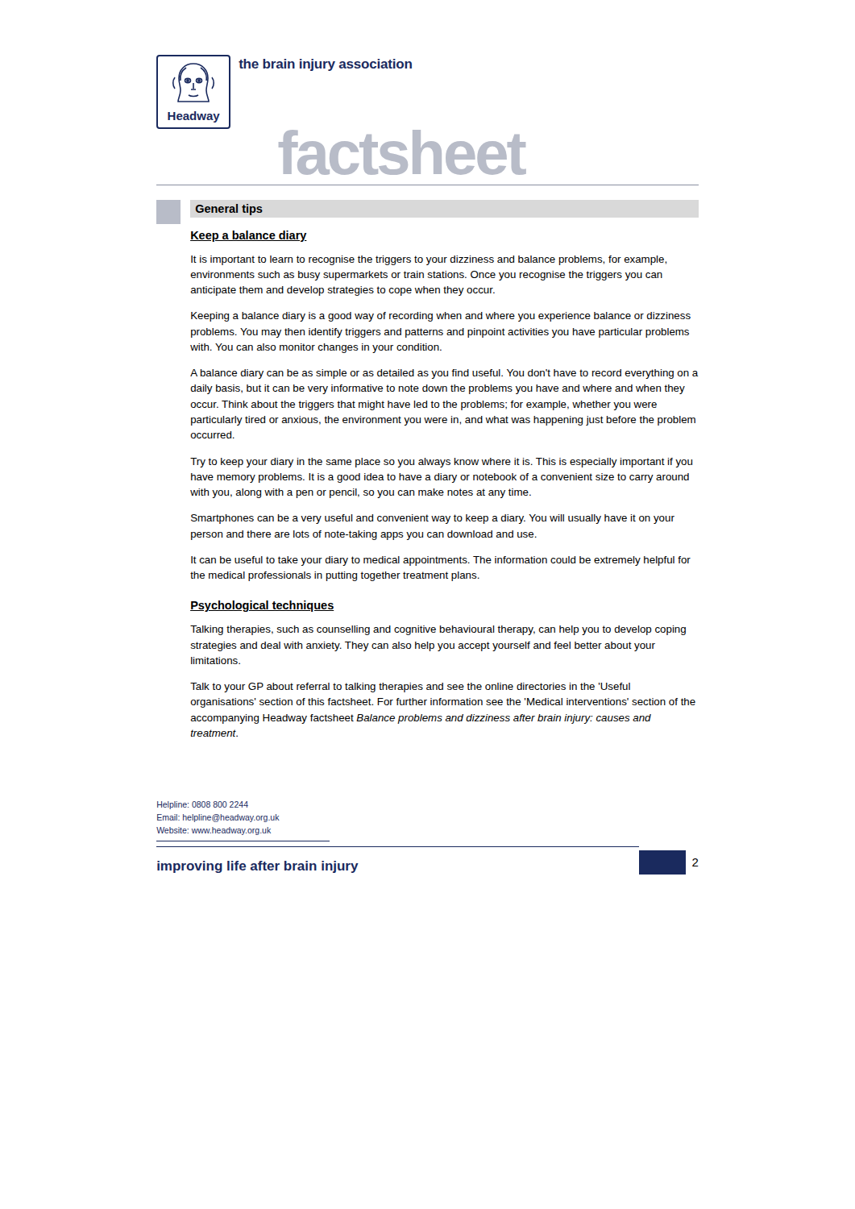Headway
the brain injury association
factsheet
General tips
Keep a balance diary
It is important to learn to recognise the triggers to your dizziness and balance problems, for example, environments such as busy supermarkets or train stations. Once you recognise the triggers you can anticipate them and develop strategies to cope when they occur.
Keeping a balance diary is a good way of recording when and where you experience balance or dizziness problems. You may then identify triggers and patterns and pinpoint activities you have particular problems with. You can also monitor changes in your condition.
A balance diary can be as simple or as detailed as you find useful. You don't have to record everything on a daily basis, but it can be very informative to note down the problems you have and where and when they occur. Think about the triggers that might have led to the problems; for example, whether you were particularly tired or anxious, the environment you were in, and what was happening just before the problem occurred.
Try to keep your diary in the same place so you always know where it is. This is especially important if you have memory problems. It is a good idea to have a diary or notebook of a convenient size to carry around with you, along with a pen or pencil, so you can make notes at any time.
Smartphones can be a very useful and convenient way to keep a diary. You will usually have it on your person and there are lots of note-taking apps you can download and use.
It can be useful to take your diary to medical appointments. The information could be extremely helpful for the medical professionals in putting together treatment plans.
Psychological techniques
Talking therapies, such as counselling and cognitive behavioural therapy, can help you to develop coping strategies and deal with anxiety. They can also help you accept yourself and feel better about your limitations.
Talk to your GP about referral to talking therapies and see the online directories in the 'Useful organisations' section of this factsheet. For further information see the 'Medical interventions' section of the accompanying Headway factsheet Balance problems and dizziness after brain injury: causes and treatment.
Helpline: 0808 800 2244
Email: helpline@headway.org.uk
Website: www.headway.org.uk
improving life after brain injury
2